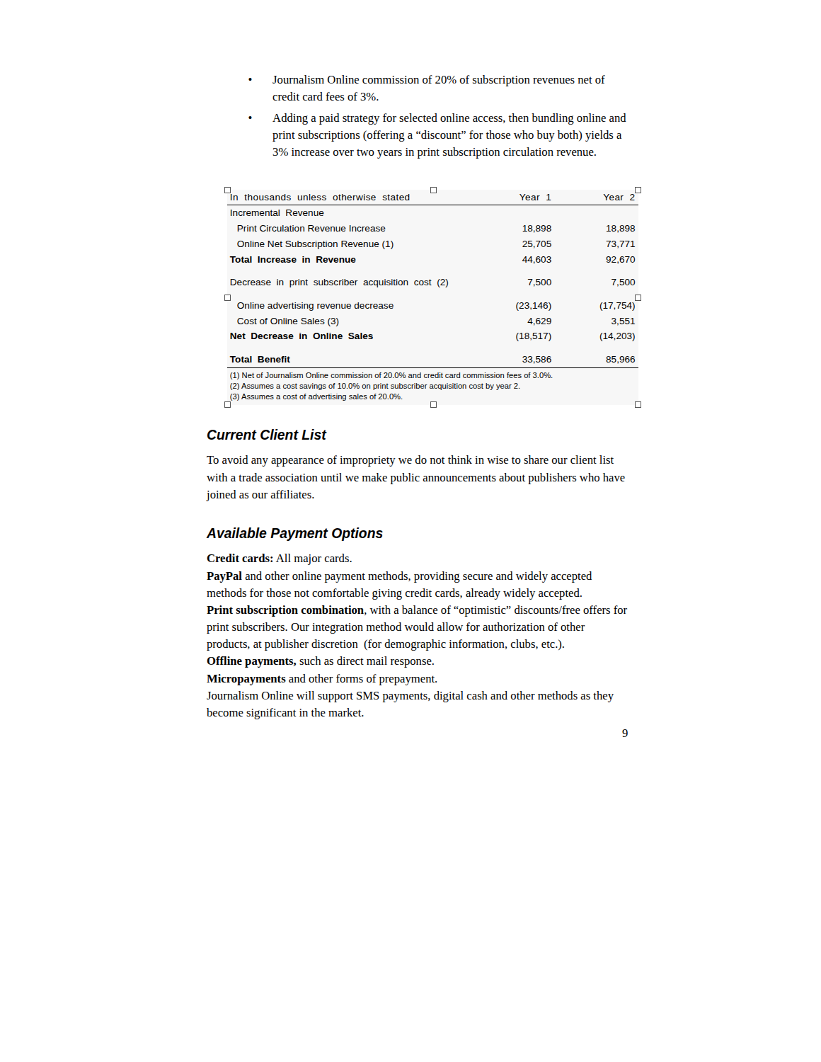Journalism Online commission of 20% of subscription revenues net of credit card fees of 3%.
Adding a paid strategy for selected online access, then bundling online and print subscriptions (offering a “discount” for those who buy both) yields a 3% increase over two years in print subscription circulation revenue.
| In thousands unless otherwise stated | Year 1 | Year 2 |
| Incremental Revenue | | |
| Print Circulation Revenue Increase | 18,898 | 18,898 |
| Online Net Subscription Revenue (1) | 25,705 | 73,771 |
| Total Increase in Revenue | 44,603 | 92,670 |
| Decrease in print subscriber acquisition cost (2) | 7,500 | 7,500 |
| Online advertising revenue decrease | (23,146) | (17,754) |
| Cost of Online Sales (3) | 4,629 | 3,551 |
| Net Decrease in Online Sales | (18,517) | (14,203) |
| Total Benefit | 33,586 | 85,966 |
(1) Net of Journalism Online commission of 20.0% and credit card commission fees of 3.0%.
(2) Assumes a cost savings of 10.0% on print subscriber acquisition cost by year 2.
(3) Assumes a cost of advertising sales of 20.0%.
Current Client List
To avoid any appearance of impropriety we do not think in wise to share our client list with a trade association until we make public announcements about publishers who have joined as our affiliates.
Available Payment Options
Credit cards: All major cards.
PayPal and other online payment methods, providing secure and widely accepted methods for those not comfortable giving credit cards, already widely accepted.
Print subscription combination, with a balance of “optimistic” discounts/free offers for print subscribers. Our integration method would allow for authorization of other products, at publisher discretion (for demographic information, clubs, etc.).
Offline payments, such as direct mail response.
Micropayments and other forms of prepayment.
Journalism Online will support SMS payments, digital cash and other methods as they become significant in the market.
9